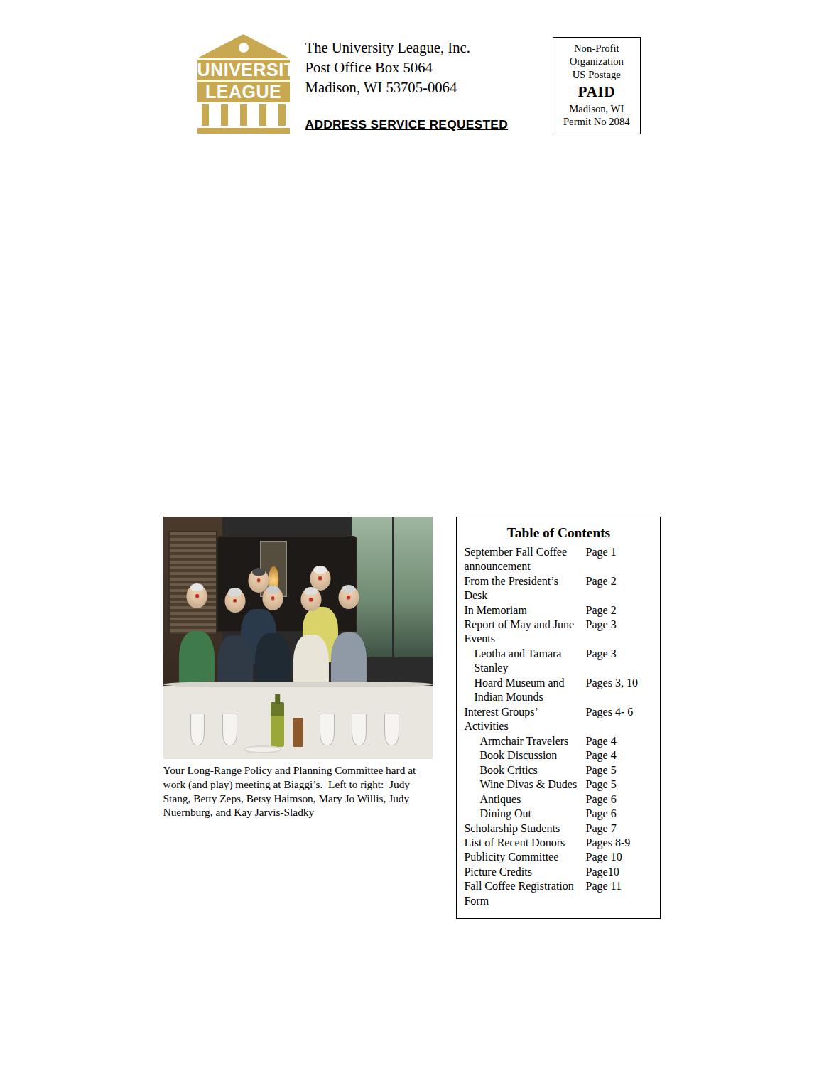UNIVERSITY
LEAGUE
The University League, Inc.
Post Office Box 5064
Madison, WI 53705-0064
ADDRESS SERVICE REQUESTED
Non-Profit
Organization
US Postage
PAID
Madison, WI
Permit No 2084
Your Long-Range Policy and Planning Committee hard at work (and play) meeting at Biaggi’s. Left to right: Judy Stang, Betty Zeps, Betsy Haimson, Mary Jo Willis, Judy Nuernburg, and Kay Jarvis-Sladky
Table of Contents
| September Fall Coffee announcement | Page 1 |
| From the President’s Desk | Page 2 |
| In Memoriam | Page 2 |
| Report of May and June Events | Page 3 |
| Leotha and Tamara Stanley | Page 3 |
| Hoard Museum and Indian Mounds | Pages 3, 10 |
| Interest Groups’ Activities | Pages 4- 6 |
| Armchair Travelers | Page 4 |
| Book Discussion | Page 4 |
| Book Critics | Page 5 |
| Wine Divas & Dudes | Page 5 |
| Antiques | Page 6 |
| Dining Out | Page 6 |
| Scholarship Students | Page 7 |
| List of Recent Donors | Pages 8-9 |
| Publicity Committee | Page 10 |
| Picture Credits | Page10 |
| Fall Coffee Registration Form | Page 11 |